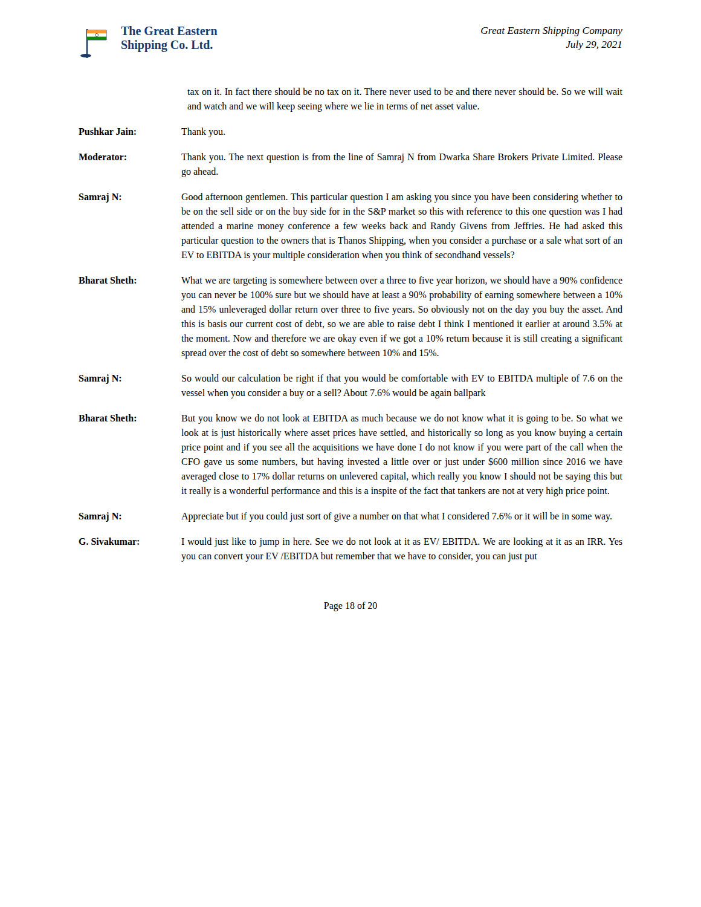The Great Eastern
Shipping Co. Ltd.
Great Eastern Shipping Company
July 29, 2021
tax on it. In fact there should be no tax on it. There never used to be and there never should be. So we will wait and watch and we will keep seeing where we lie in terms of net asset value.
| Pushkar Jain: | Thank you. |
| Moderator: | Thank you. The next question is from the line of Samraj N from Dwarka Share Brokers Private Limited. Please go ahead. |
| Samraj N: | Good afternoon gentlemen. This particular question I am asking you since you have been considering whether to be on the sell side or on the buy side for in the S&P market so this with reference to this one question was I had attended a marine money conference a few weeks back and Randy Givens from Jeffries. He had asked this particular question to the owners that is Thanos Shipping, when you consider a purchase or a sale what sort of an EV to EBITDA is your multiple consideration when you think of secondhand vessels? |
| Bharat Sheth: | What we are targeting is somewhere between over a three to five year horizon, we should have a 90% confidence you can never be 100% sure but we should have at least a 90% probability of earning somewhere between a 10% and 15% unleveraged dollar return over three to five years. So obviously not on the day you buy the asset. And this is basis our current cost of debt, so we are able to raise debt I think I mentioned it earlier at around 3.5% at the moment. Now and therefore we are okay even if we got a 10% return because it is still creating a significant spread over the cost of debt so somewhere between 10% and 15%. |
| Samraj N: | So would our calculation be right if that you would be comfortable with EV to EBITDA multiple of 7.6 on the vessel when you consider a buy or a sell? About 7.6% would be again ballpark |
| Bharat Sheth: | But you know we do not look at EBITDA as much because we do not know what it is going to be. So what we look at is just historically where asset prices have settled, and historically so long as you know buying a certain price point and if you see all the acquisitions we have done I do not know if you were part of the call when the CFO gave us some numbers, but having invested a little over or just under $600 million since 2016 we have averaged close to 17% dollar returns on unlevered capital, which really you know I should not be saying this but it really is a wonderful performance and this is a inspite of the fact that tankers are not at very high price point. |
| Samraj N: | Appreciate but if you could just sort of give a number on that what I considered 7.6% or it will be in some way. |
| G. Sivakumar: | I would just like to jump in here. See we do not look at it as EV/ EBITDA. We are looking at it as an IRR. Yes you can convert your EV /EBITDA but remember that we have to consider, you can just put |
Page 18 of 20